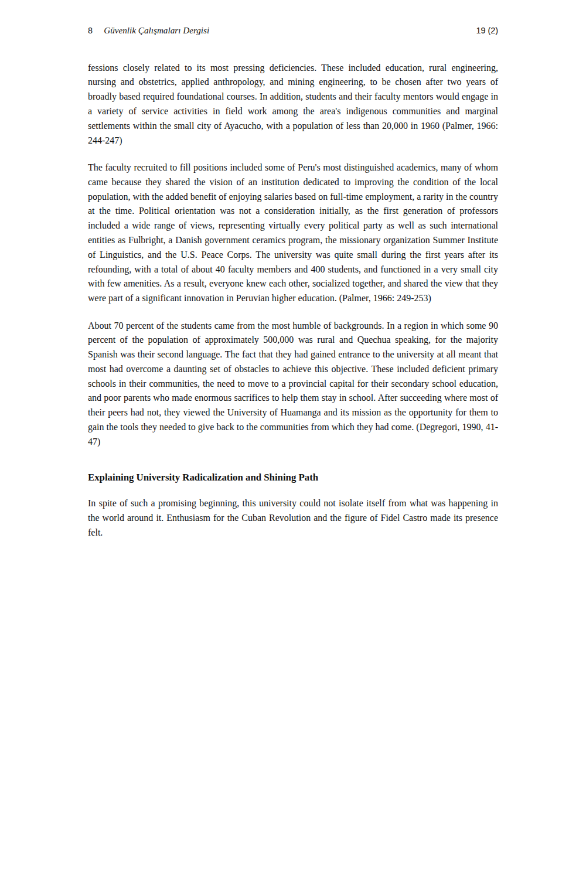8 Güvenlik Çalışmaları Dergisi 19 (2)
fessions closely related to its most pressing deficiencies. These included education, rural engineering, nursing and obstetrics, applied anthropology, and mining engineering, to be chosen after two years of broadly based required foundational courses. In addition, students and their faculty mentors would engage in a variety of service activities in field work among the area's indigenous communities and marginal settlements within the small city of Ayacucho, with a population of less than 20,000 in 1960 (Palmer, 1966: 244-247)
The faculty recruited to fill positions included some of Peru's most distinguished academics, many of whom came because they shared the vision of an institution dedicated to improving the condition of the local population, with the added benefit of enjoying salaries based on full-time employment, a rarity in the country at the time. Political orientation was not a consideration initially, as the first generation of professors included a wide range of views, representing virtually every political party as well as such international entities as Fulbright, a Danish government ceramics program, the missionary organization Summer Institute of Linguistics, and the U.S. Peace Corps. The university was quite small during the first years after its refounding, with a total of about 40 faculty members and 400 students, and functioned in a very small city with few amenities. As a result, everyone knew each other, socialized together, and shared the view that they were part of a significant innovation in Peruvian higher education. (Palmer, 1966: 249-253)
About 70 percent of the students came from the most humble of backgrounds. In a region in which some 90 percent of the population of approximately 500,000 was rural and Quechua speaking, for the majority Spanish was their second language. The fact that they had gained entrance to the university at all meant that most had overcome a daunting set of obstacles to achieve this objective. These included deficient primary schools in their communities, the need to move to a provincial capital for their secondary school education, and poor parents who made enormous sacrifices to help them stay in school. After succeeding where most of their peers had not, they viewed the University of Huamanga and its mission as the opportunity for them to gain the tools they needed to give back to the communities from which they had come. (Degregori, 1990, 41-47)
Explaining University Radicalization and Shining Path
In spite of such a promising beginning, this university could not isolate itself from what was happening in the world around it. Enthusiasm for the Cuban Revolution and the figure of Fidel Castro made its presence felt.